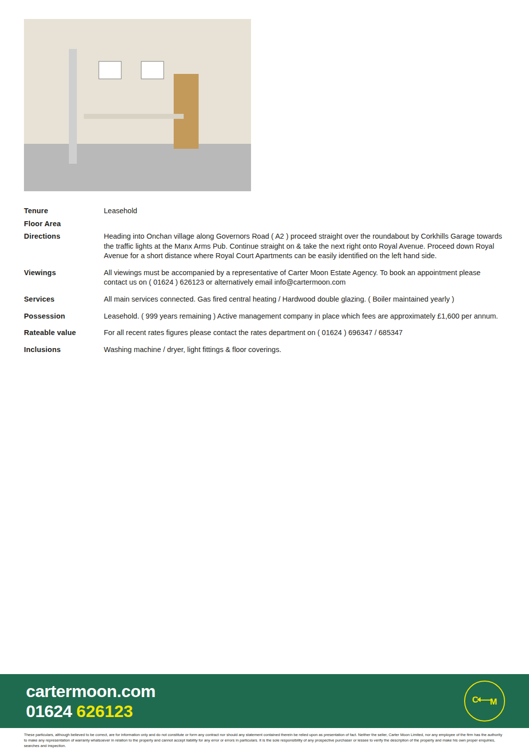| Tenure | Leasehold |
| Floor Area | |
| Directions | Heading into Onchan village along Governors Road ( A2 ) proceed straight over the roundabout by Corkhills Garage towards the traffic lights at the Manx Arms Pub. Continue straight on & take the next right onto Royal Avenue. Proceed down Royal Avenue for a short distance where Royal Court Apartments can be easily identified on the left hand side. |
| Viewings | All viewings must be accompanied by a representative of Carter Moon Estate Agency. To book an appointment please contact us on ( 01624 ) 626123 or alternatively email info@cartermoon.com |
| Services | All main services connected. Gas fired central heating / Hardwood double glazing. ( Boiler maintained yearly ) |
| Possession | Leasehold. ( 999 years remaining ) Active management company in place which fees are approximately £1,600 per annum. |
| Rateable value | For all recent rates figures please contact the rates department on ( 01624 ) 696347 / 685347 |
| Inclusions | Washing machine / dryer, light fittings & floor coverings. |
cartermoon.com
01624 626123
C M
These particulars, although believed to be correct, are for information only and do not constitute or form any contract nor should any statement contained therein be relied upon as presentation of fact. Neither the seller, Carter Moon Limited, nor any employee of the firm has the authority to make any representation of warranty whatsoever in relation to the property and cannot accept liability for any error or errors in particulars. It is the sole responsibility of any prospective purchaser or lessee to verify the description of the property and make his own proper enquiries, searches and inspection.